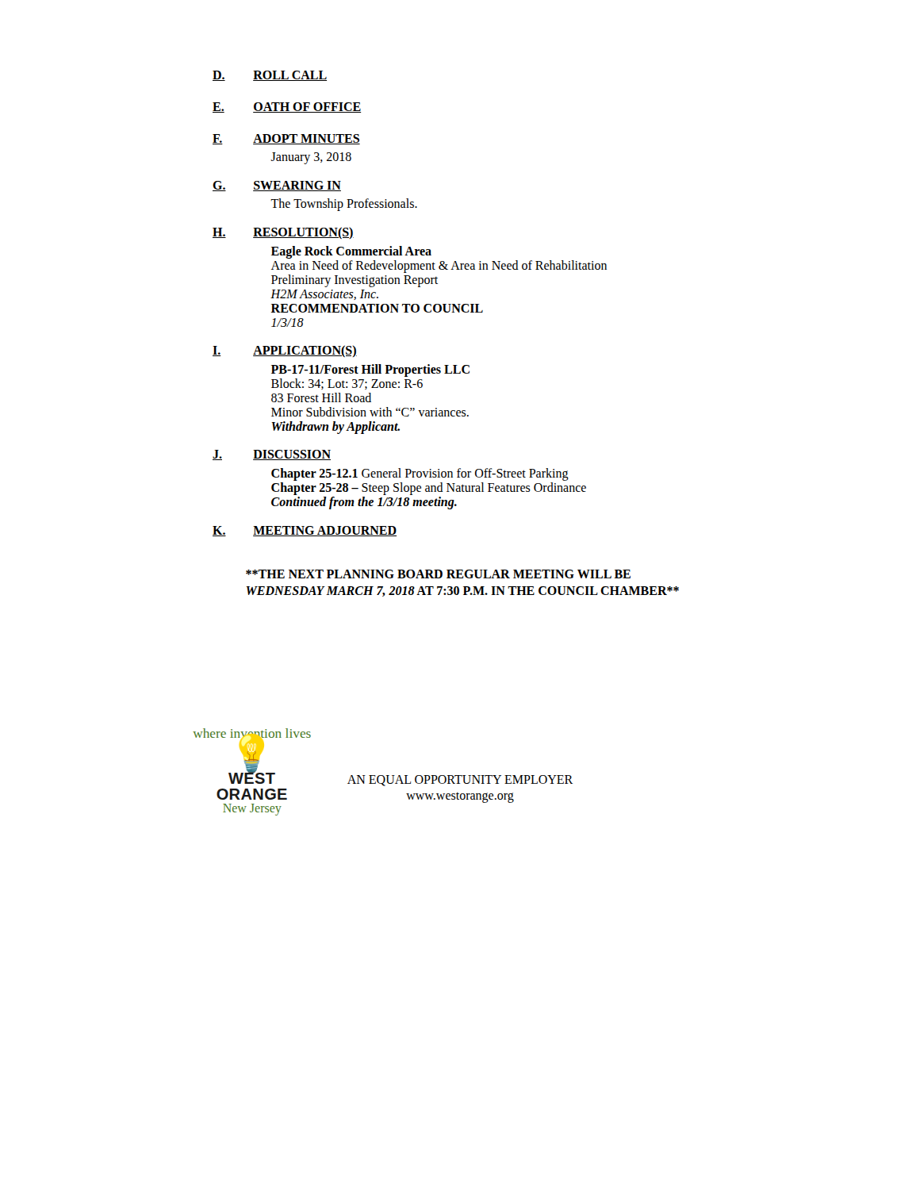D. ROLL CALL
E. OATH OF OFFICE
F. ADOPT MINUTES
January 3, 2018
G. SWEARING IN
The Township Professionals.
H. RESOLUTION(S)
Eagle Rock Commercial Area
Area in Need of Redevelopment & Area in Need of Rehabilitation
Preliminary Investigation Report
H2M Associates, Inc.
RECOMMENDATION TO COUNCIL
1/3/18
I. APPLICATION(S)
PB-17-11/Forest Hill Properties LLC
Block: 34; Lot: 37; Zone: R-6
83 Forest Hill Road
Minor Subdivision with “C” variances.
Withdrawn by Applicant.
J. DISCUSSION
Chapter 25-12.1 General Provision for Off-Street Parking
Chapter 25-28 – Steep Slope and Natural Features Ordinance
Continued from the 1/3/18 meeting.
K. MEETING ADJOURNED
**THE NEXT PLANNING BOARD REGULAR MEETING WILL BE
WEDNESDAY MARCH 7, 2018 AT 7:30 P.M. IN THE COUNCIL CHAMBER**
where invention lives 💡 WEST ORANGE New Jersey
AN EQUAL OPPORTUNITY EMPLOYER
www.westorange.org